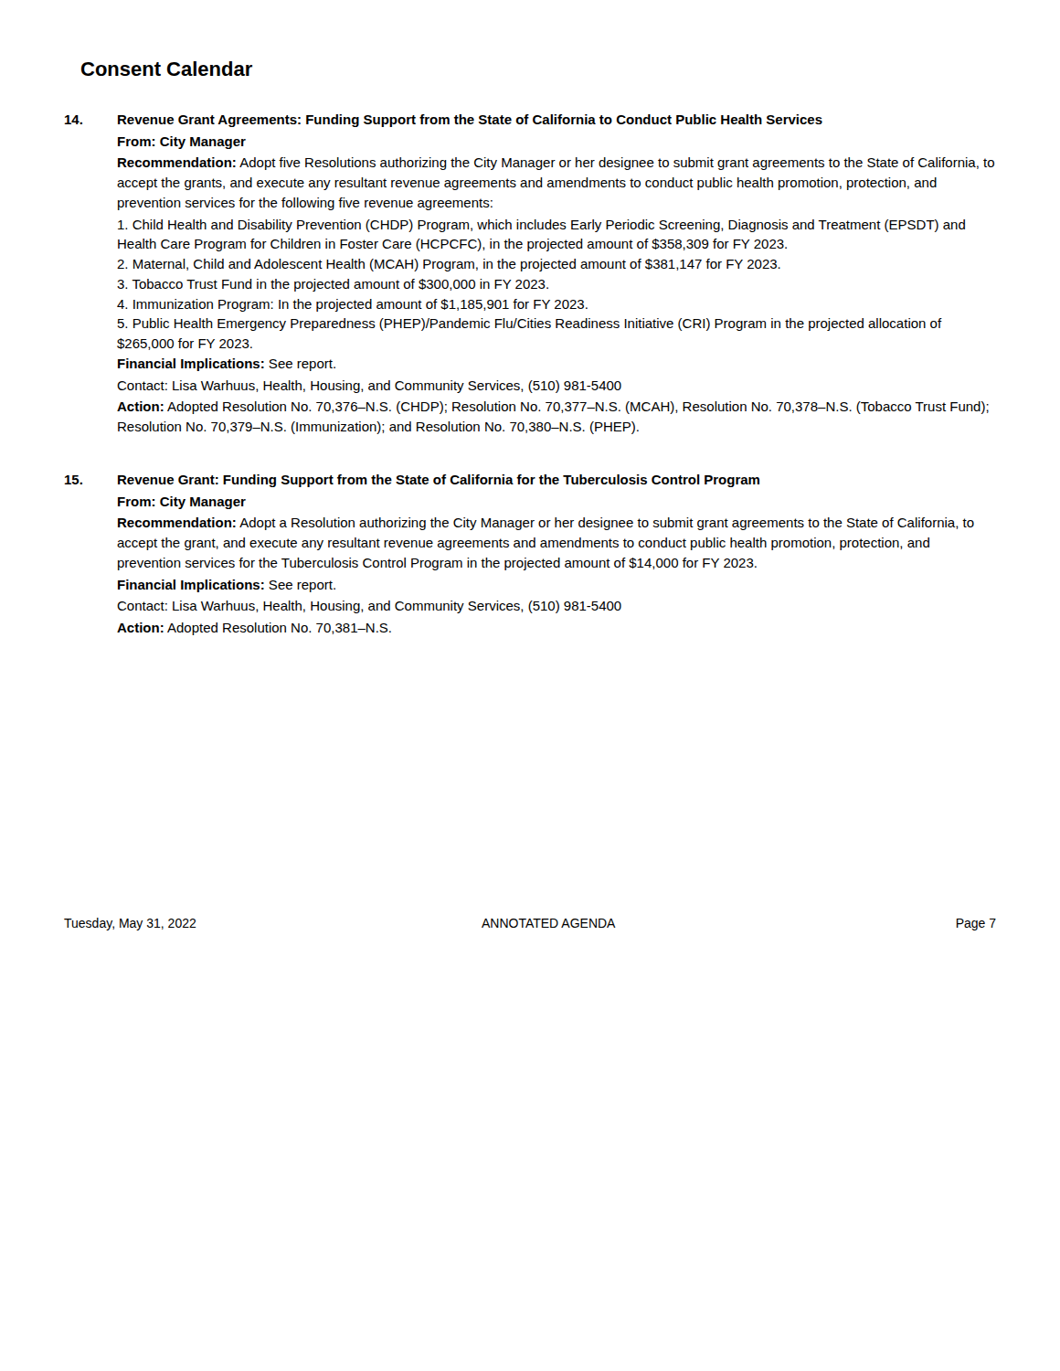Consent Calendar
14.
Revenue Grant Agreements: Funding Support from the State of California to Conduct Public Health Services
From: City Manager
Recommendation: Adopt five Resolutions authorizing the City Manager or her designee to submit grant agreements to the State of California, to accept the grants, and execute any resultant revenue agreements and amendments to conduct public health promotion, protection, and prevention services for the following five revenue agreements:
1. Child Health and Disability Prevention (CHDP) Program, which includes Early Periodic Screening, Diagnosis and Treatment (EPSDT) and Health Care Program for Children in Foster Care (HCPCFC), in the projected amount of $358,309 for FY 2023.
2. Maternal, Child and Adolescent Health (MCAH) Program, in the projected amount of $381,147 for FY 2023.
3. Tobacco Trust Fund in the projected amount of $300,000 in FY 2023.
4. Immunization Program: In the projected amount of $1,185,901 for FY 2023.
5. Public Health Emergency Preparedness (PHEP)/Pandemic Flu/Cities Readiness Initiative (CRI) Program in the projected allocation of $265,000 for FY 2023.
Financial Implications: See report.
Contact: Lisa Warhuus, Health, Housing, and Community Services, (510) 981-5400
Action: Adopted Resolution No. 70,376–N.S. (CHDP); Resolution No. 70,377–N.S. (MCAH), Resolution No. 70,378–N.S. (Tobacco Trust Fund); Resolution No. 70,379–N.S. (Immunization); and Resolution No. 70,380–N.S. (PHEP).
15.
Revenue Grant: Funding Support from the State of California for the Tuberculosis Control Program
From: City Manager
Recommendation: Adopt a Resolution authorizing the City Manager or her designee to submit grant agreements to the State of California, to accept the grant, and execute any resultant revenue agreements and amendments to conduct public health promotion, protection, and prevention services for the Tuberculosis Control Program in the projected amount of $14,000 for FY 2023.
Financial Implications: See report.
Contact: Lisa Warhuus, Health, Housing, and Community Services, (510) 981-5400
Action: Adopted Resolution No. 70,381–N.S.
Tuesday, May 31, 2022
ANNOTATED AGENDA
Page 7